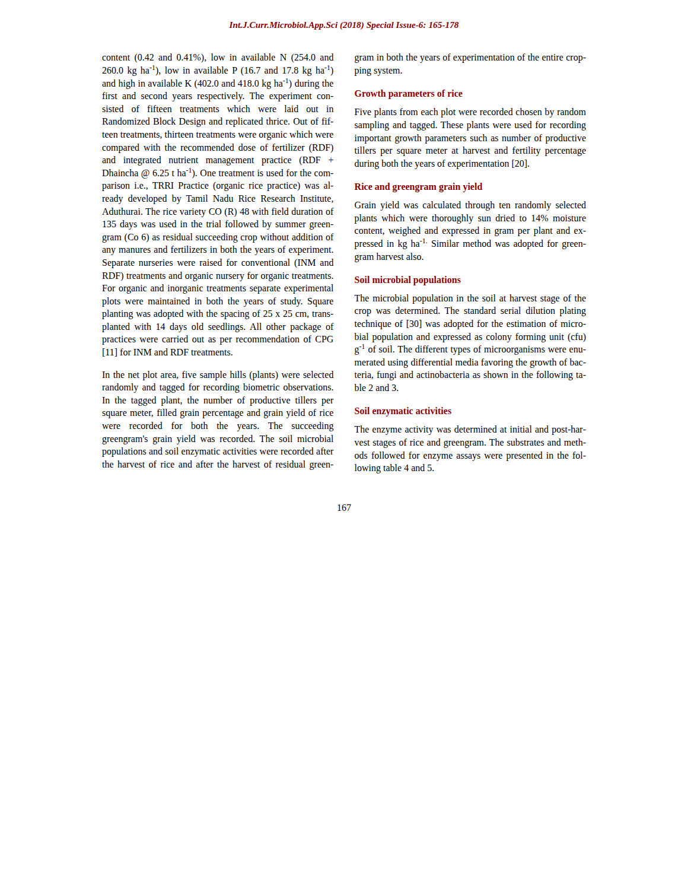Int.J.Curr.Microbiol.App.Sci (2018) Special Issue-6: 165-178
content (0.42 and 0.41%), low in available N (254.0 and 260.0 kg ha-1), low in available P (16.7 and 17.8 kg ha-1) and high in available K (402.0 and 418.0 kg ha-1) during the first and second years respectively. The experiment consisted of fifteen treatments which were laid out in Randomized Block Design and replicated thrice. Out of fifteen treatments, thirteen treatments were organic which were compared with the recommended dose of fertilizer (RDF) and integrated nutrient management practice (RDF + Dhaincha @ 6.25 t ha-1). One treatment is used for the comparison i.e., TRRI Practice (organic rice practice) was already developed by Tamil Nadu Rice Research Institute, Aduthurai. The rice variety CO (R) 48 with field duration of 135 days was used in the trial followed by summer greengram (Co 6) as residual succeeding crop without addition of any manures and fertilizers in both the years of experiment. Separate nurseries were raised for conventional (INM and RDF) treatments and organic nursery for organic treatments. For organic and inorganic treatments separate experimental plots were maintained in both the years of study. Square planting was adopted with the spacing of 25 x 25 cm, transplanted with 14 days old seedlings. All other package of practices were carried out as per recommendation of CPG [11] for INM and RDF treatments.
In the net plot area, five sample hills (plants) were selected randomly and tagged for recording biometric observations. In the tagged plant, the number of productive tillers per square meter, filled grain percentage and grain yield of rice were recorded for both the years. The succeeding greengram's grain yield was recorded. The soil microbial populations and soil enzymatic activities were recorded after the harvest of rice and after the harvest of residual greengram in both the years of experimentation of the entire cropping system.
Growth parameters of rice
Five plants from each plot were recorded chosen by random sampling and tagged. These plants were used for recording important growth parameters such as number of productive tillers per square meter at harvest and fertility percentage during both the years of experimentation [20].
Rice and greengram grain yield
Grain yield was calculated through ten randomly selected plants which were thoroughly sun dried to 14% moisture content, weighed and expressed in gram per plant and expressed in kg ha-1. Similar method was adopted for greengram harvest also.
Soil microbial populations
The microbial population in the soil at harvest stage of the crop was determined. The standard serial dilution plating technique of [30] was adopted for the estimation of microbial population and expressed as colony forming unit (cfu) g-1 of soil. The different types of microorganisms were enumerated using differential media favoring the growth of bacteria, fungi and actinobacteria as shown in the following table 2 and 3.
Soil enzymatic activities
The enzyme activity was determined at initial and post-harvest stages of rice and greengram. The substrates and methods followed for enzyme assays were presented in the following table 4 and 5.
167